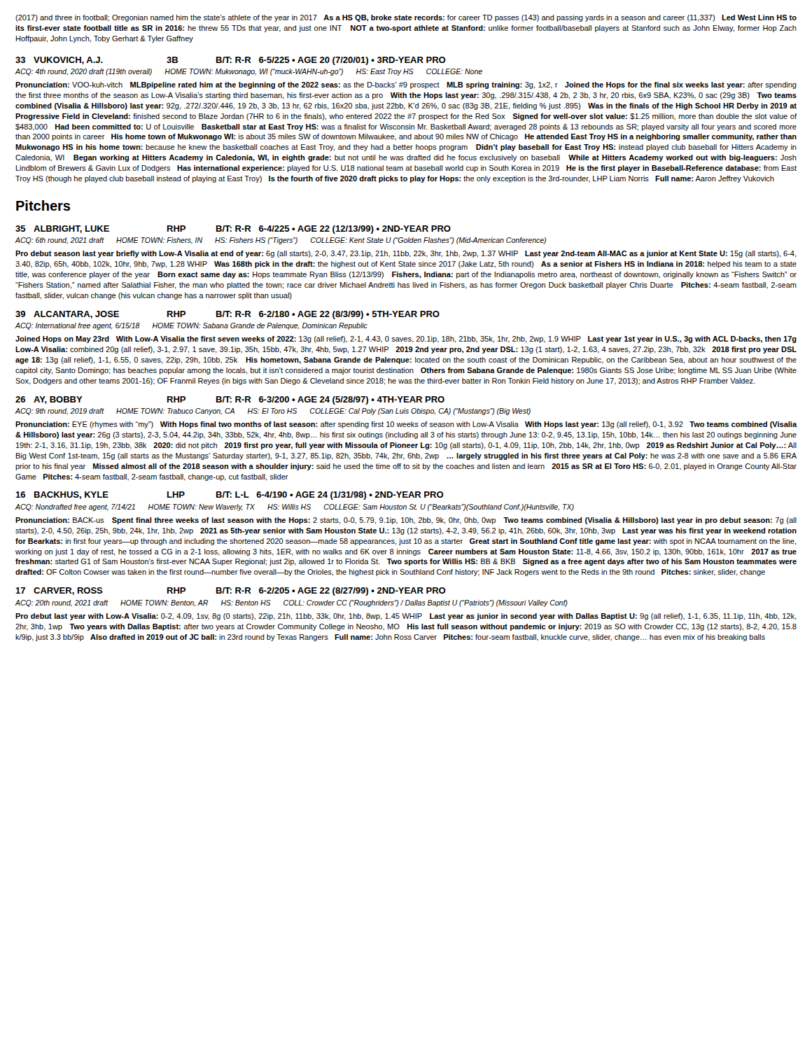(2017) and three in football; Oregonian named him the state’s athlete of the year in 2017 As a HS QB, broke state records: for career TD passes (143) and passing yards in a season and career (11,337) Led West Linn HS to its first-ever state football title as SR in 2016: he threw 55 TDs that year, and just one INT NOT a two-sport athlete at Stanford: unlike former football/baseball players at Stanford such as John Elway, former Hop Zach Hoffpauir, John Lynch, Toby Gerhart & Tyler Gaffney
33 VUKOVICH, A.J. 3B B/T: R-R 6-5/225 • AGE 20 (7/20/01) • 3RD-YEAR PRO
ACQ: 4th round, 2020 draft (119th overall) HOME TOWN: Mukwonago, WI (“muck-WAHN-uh-go”) HS: East Troy HS COLLEGE: None
Pronunciation: VOO-kuh-vitch MLBpipeline rated him at the beginning of the 2022 seas: as the D-backs’ #9 prospect MLB spring training: 3g, 1x2, r Joined the Hops for the final six weeks last year: after spending the first three months of the season as Low-A Visalia’s starting third baseman, his first-ever action as a pro With the Hops last year: 30g, .298/.315/.438, 4 2b, 2 3b, 3 hr, 20 rbis, 6x9 SBA, K23%, 0 sac (29g 3B) Two teams combined (Visalia & Hillsboro) last year: 92g, .272/.320/.446, 19 2b, 3 3b, 13 hr, 62 rbis, 16x20 sba, just 22bb, K’d 26%, 0 sac (83g 3B, 21E, fielding % just .895) Was in the finals of the High School HR Derby in 2019 at Progressive Field in Cleveland: finished second to Blaze Jordan (7HR to 6 in the finals), who entered 2022 the #7 prospect for the Red Sox Signed for well-over slot value: $1.25 million, more than double the slot value of $483,000 Had been committed to: U of Louisville Basketball star at East Troy HS: was a finalist for Wisconsin Mr. Basketball Award; averaged 28 points & 13 rebounds as SR; played varsity all four years and scored more than 2000 points in career His home town of Mukwonago WI: is about 35 miles SW of downtown Milwaukee, and about 90 miles NW of Chicago He attended East Troy HS in a neighboring smaller community, rather than Mukwonago HS in his home town: because he knew the basketball coaches at East Troy, and they had a better hoops program Didn’t play baseball for East Troy HS: instead played club baseball for Hitters Academy in Caledonia, WI Began working at Hitters Academy in Caledonia, WI, in eighth grade: but not until he was drafted did he focus exclusively on baseball While at Hitters Academy worked out with big-leaguers: Josh Lindblom of Brewers & Gavin Lux of Dodgers Has international experience: played for U.S. U18 national team at baseball world cup in South Korea in 2019 He is the first player in Baseball-Reference database: from East Troy HS (though he played club baseball instead of playing at East Troy) Is the fourth of five 2020 draft picks to play for Hops: the only exception is the 3rd-rounder, LHP Liam Norris Full name: Aaron Jeffrey Vukovich
Pitchers
35 ALBRIGHT, LUKE RHP B/T: R-R 6-4/225 • AGE 22 (12/13/99) • 2ND-YEAR PRO
ACQ: 6th round, 2021 draft HOME TOWN: Fishers, IN HS: Fishers HS (“Tigers”) COLLEGE: Kent State U (“Golden Flashes”) (Mid-American Conference)
Pro debut season last year briefly with Low-A Visalia at end of year: 6g (all starts), 2-0, 3.47, 23.1ip, 21h, 11bb, 22k, 3hr, 1hb, 2wp, 1.37 WHIP Last year 2nd-team All-MAC as a junior at Kent State U: 15g (all starts), 6-4, 3.40, 82ip, 65h, 40bb, 102k, 10hr, 9hb, 7wp, 1.28 WHIP Was 168th pick in the draft: the highest out of Kent State since 2017 (Jake Latz, 5th round) As a senior at Fishers HS in Indiana in 2018: helped his team to a state title, was conference player of the year Born exact same day as: Hops teammate Ryan Bliss (12/13/99) Fishers, Indiana: part of the Indianapolis metro area, northeast of downtown, originally known as “Fishers Switch” or “Fishers Station,” named after Salathial Fisher, the man who platted the town; race car driver Michael Andretti has lived in Fishers, as has former Oregon Duck basketball player Chris Duarte Pitches: 4-seam fastball, 2-seam fastball, slider, vulcan change (his vulcan change has a narrower split than usual)
39 ALCANTARA, JOSE RHP B/T: R-R 6-2/180 • AGE 22 (8/3/99) • 5TH-YEAR PRO
ACQ: International free agent, 6/15/18 HOME TOWN: Sabana Grande de Palenque, Dominican Republic
Joined Hops on May 23rd With Low-A Visalia the first seven weeks of 2022: 13g (all relief), 2-1, 4.43, 0 saves, 20.1ip, 18h, 21bb, 35k, 1hr, 2hb, 2wp, 1.9 WHIP Last year 1st year in U.S., 3g with ACL D-backs, then 17g Low-A Visalia: combined 20g (all relief), 3-1, 2.97, 1 save, 39.1ip, 35h, 15bb, 47k, 3hr, 4hb, 5wp, 1.27 WHIP 2019 2nd year pro, 2nd year DSL: 13g (1 start), 1-2, 1.63, 4 saves, 27.2ip, 23h, 7bb, 32k 2018 first pro year DSL age 18: 13g (all relief), 1-1, 6.55, 0 saves, 22ip, 29h, 10bb, 25k His hometown, Sabana Grande de Palenque: located on the south coast of the Dominican Republic, on the Caribbean Sea, about an hour southwest of the capitol city, Santo Domingo; has beaches popular among the locals, but it isn’t considered a major tourist destination Others from Sabana Grande de Palenque: 1980s Giants SS Jose Uribe; longtime ML SS Juan Uribe (White Sox, Dodgers and other teams 2001-16); OF Franmil Reyes (in bigs with San Diego & Cleveland since 2018; he was the third-ever batter in Ron Tonkin Field history on June 17, 2013); and Astros RHP Framber Valdez.
26 AY, BOBBY RHP B/T: R-R 6-3/200 • AGE 24 (5/28/97) • 4TH-YEAR PRO
ACQ: 9th round, 2019 draft HOME TOWN: Trabuco Canyon, CA HS: El Toro HS COLLEGE: Cal Poly (San Luis Obispo, CA) (“Mustangs”) (Big West)
Pronunciation: EYE (rhymes with “my”) With Hops final two months of last season: after spending first 10 weeks of season with Low-A Visalia With Hops last year: 13g (all relief), 0-1, 3.92 Two teams combined (Visalia & Hillsboro) last year: 26g (3 starts), 2-3, 5.04, 44.2ip, 34h, 33bb, 52k, 4hr, 4hb, 8wp… his first six outings (including all 3 of his starts) through June 13: 0-2, 9.45, 13.1ip, 15h, 10bb, 14k… then his last 20 outings beginning June 19th: 2-1, 3.16, 31.1ip, 19h, 23bb, 38k 2020: did not pitch 2019 first pro year, full year with Missoula of Pioneer Lg: 10g (all starts), 0-1, 4.09, 11ip, 10h, 2bb, 14k, 2hr, 1hb, 0wp 2019 as Redshirt Junior at Cal Poly…: All Big West Conf 1st-team, 15g (all starts as the Mustangs’ Saturday starter), 9-1, 3.27, 85.1ip, 82h, 35bb, 74k, 2hr, 6hb, 2wp … largely struggled in his first three years at Cal Poly: he was 2-8 with one save and a 5.86 ERA prior to his final year Missed almost all of the 2018 season with a shoulder injury: said he used the time off to sit by the coaches and listen and learn 2015 as SR at El Toro HS: 6-0, 2.01, played in Orange County All-Star Game Pitches: 4-seam fastball, 2-seam fastball, change-up, cut fastball, slider
16 BACKHUS, KYLE LHP B/T: L-L 6-4/190 • AGE 24 (1/31/98) • 2ND-YEAR PRO
ACQ: Nondrafted free agent, 7/14/21 HOME TOWN: New Waverly, TX HS: Willis HS COLLEGE: Sam Houston St. U (“Bearkats”)(Southland Conf.)(Huntsville, TX)
Pronunciation: BACK-us Spent final three weeks of last season with the Hops: 2 starts, 0-0, 5.79, 9.1ip, 10h, 2bb, 9k, 0hr, 0hb, 0wp Two teams combined (Visalia & Hillsboro) last year in pro debut season: 7g (all starts), 2-0, 4.50, 26ip, 25h, 9bb, 24k, 1hr, 1hb, 2wp 2021 as 5th-year senior with Sam Houston State U.: 13g (12 starts), 4-2, 3.49, 56.2 ip, 41h, 26bb, 60k, 3hr, 10hb, 3wp Last year was his first year in weekend rotation for Bearkats: in first four years—up through and including the shortened 2020 season—made 58 appearances, just 10 as a starter Great start in Southland Conf title game last year: with spot in NCAA tournament on the line, working on just 1 day of rest, he tossed a CG in a 2-1 loss, allowing 3 hits, 1ER, with no walks and 6K over 8 innings Career numbers at Sam Houston State: 11-8, 4.66, 3sv, 150.2 ip, 130h, 90bb, 161k, 10hr 2017 as true freshman: started G1 of Sam Houston’s first-ever NCAA Super Regional; just 2ip, allowed 1r to Florida St. Two sports for Willis HS: BB & BKB Signed as a free agent days after two of his Sam Houston teammates were drafted: OF Colton Cowser was taken in the first round—number five overall—by the Orioles, the highest pick in Southland Conf history; INF Jack Rogers went to the Reds in the 9th round Pitches: sinker, slider, change
17 CARVER, ROSS RHP B/T: R-R 6-2/205 • AGE 22 (8/27/99) • 2ND-YEAR PRO
ACQ: 20th round, 2021 draft HOME TOWN: Benton, AR HS: Benton HS COLL: Crowder CC (“Roughriders”) / Dallas Baptist U (“Patriots”) (Missouri Valley Conf)
Pro debut last year with Low-A Visalia: 0-2, 4.09, 1sv, 8g (0 starts), 22ip, 21h, 11bb, 33k, 0hr, 1hb, 8wp, 1.45 WHIP Last year as junior in second year with Dallas Baptist U: 9g (all relief), 1-1, 6.35, 11.1ip, 11h, 4bb, 12k, 2hr, 3hb, 1wp Two years with Dallas Baptist: after two years at Crowder Community College in Neosho, MO His last full season without pandemic or injury: 2019 as SO with Crowder CC, 13g (12 starts), 8-2, 4.20, 15.8 k/9ip, just 3.3 bb/9ip Also drafted in 2019 out of JC ball: in 23rd round by Texas Rangers Full name: John Ross Carver Pitches: four-seam fastball, knuckle curve, slider, change… has even mix of his breaking balls